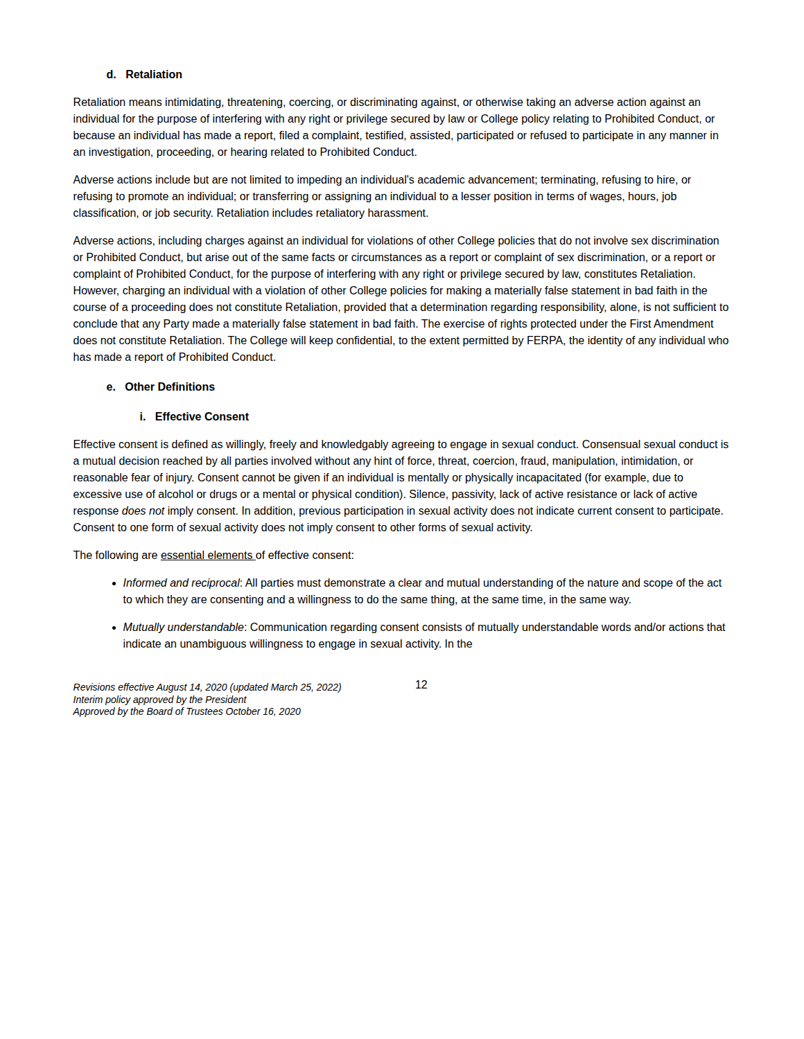d. Retaliation
Retaliation means intimidating, threatening, coercing, or discriminating against, or otherwise taking an adverse action against an individual for the purpose of interfering with any right or privilege secured by law or College policy relating to Prohibited Conduct, or because an individual has made a report, filed a complaint, testified, assisted, participated or refused to participate in any manner in an investigation, proceeding, or hearing related to Prohibited Conduct.
Adverse actions include but are not limited to impeding an individual's academic advancement; terminating, refusing to hire, or refusing to promote an individual; or transferring or assigning an individual to a lesser position in terms of wages, hours, job classification, or job security. Retaliation includes retaliatory harassment.
Adverse actions, including charges against an individual for violations of other College policies that do not involve sex discrimination or Prohibited Conduct, but arise out of the same facts or circumstances as a report or complaint of sex discrimination, or a report or complaint of Prohibited Conduct, for the purpose of interfering with any right or privilege secured by law, constitutes Retaliation. However, charging an individual with a violation of other College policies for making a materially false statement in bad faith in the course of a proceeding does not constitute Retaliation, provided that a determination regarding responsibility, alone, is not sufficient to conclude that any Party made a materially false statement in bad faith. The exercise of rights protected under the First Amendment does not constitute Retaliation. The College will keep confidential, to the extent permitted by FERPA, the identity of any individual who has made a report of Prohibited Conduct.
e. Other Definitions
i. Effective Consent
Effective consent is defined as willingly, freely and knowledgably agreeing to engage in sexual conduct. Consensual sexual conduct is a mutual decision reached by all parties involved without any hint of force, threat, coercion, fraud, manipulation, intimidation, or reasonable fear of injury. Consent cannot be given if an individual is mentally or physically incapacitated (for example, due to excessive use of alcohol or drugs or a mental or physical condition). Silence, passivity, lack of active resistance or lack of active response does not imply consent. In addition, previous participation in sexual activity does not indicate current consent to participate. Consent to one form of sexual activity does not imply consent to other forms of sexual activity.
The following are essential elements of effective consent:
Informed and reciprocal: All parties must demonstrate a clear and mutual understanding of the nature and scope of the act to which they are consenting and a willingness to do the same thing, at the same time, in the same way.
Mutually understandable: Communication regarding consent consists of mutually understandable words and/or actions that indicate an unambiguous willingness to engage in sexual activity. In the
12 Revisions effective August 14, 2020 (updated March 25, 2022)
Interim policy approved by the President
Approved by the Board of Trustees October 16, 2020